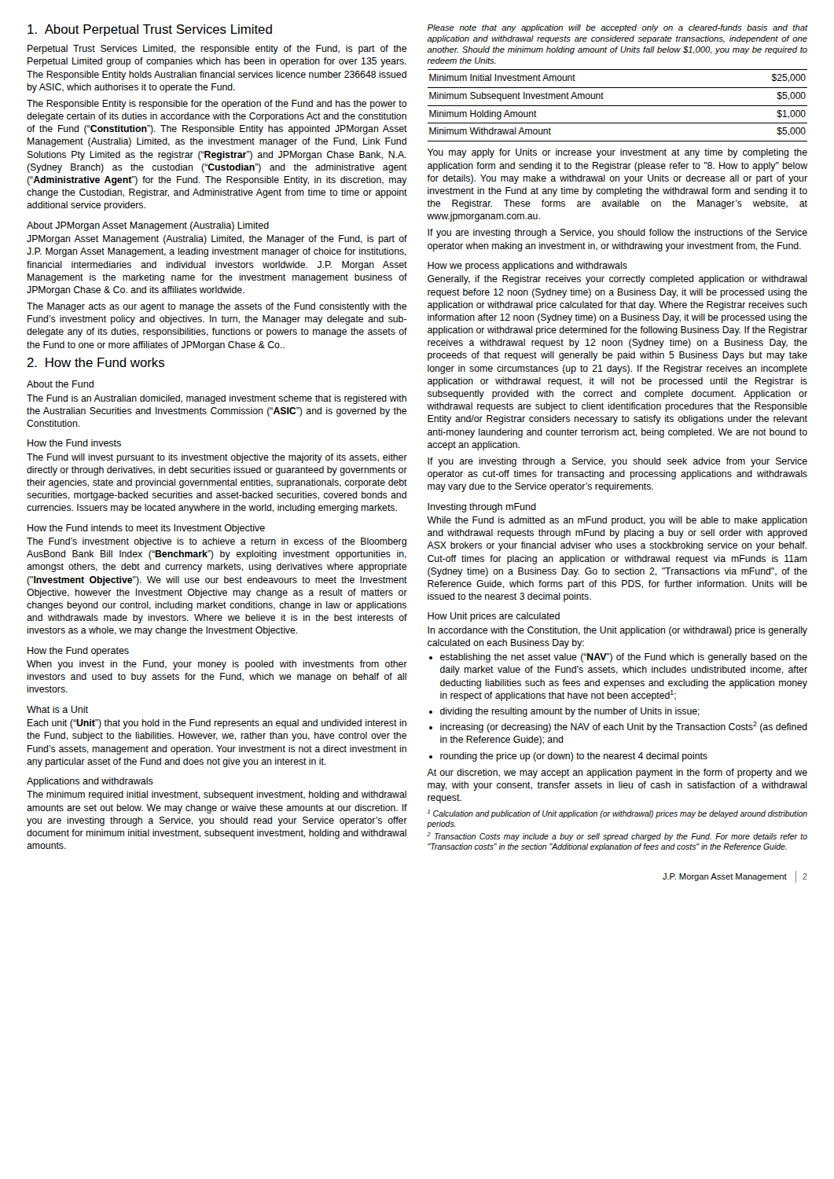1. About Perpetual Trust Services Limited
Perpetual Trust Services Limited, the responsible entity of the Fund, is part of the Perpetual Limited group of companies which has been in operation for over 135 years. The Responsible Entity holds Australian financial services licence number 236648 issued by ASIC, which authorises it to operate the Fund.
The Responsible Entity is responsible for the operation of the Fund and has the power to delegate certain of its duties in accordance with the Corporations Act and the constitution of the Fund (“Constitution”). The Responsible Entity has appointed JPMorgan Asset Management (Australia) Limited, as the investment manager of the Fund, Link Fund Solutions Pty Limited as the registrar (“Registrar”) and JPMorgan Chase Bank, N.A. (Sydney Branch) as the custodian (“Custodian”) and the administrative agent (“Administrative Agent”) for the Fund. The Responsible Entity, in its discretion, may change the Custodian, Registrar, and Administrative Agent from time to time or appoint additional service providers.
About JPMorgan Asset Management (Australia) Limited
JPMorgan Asset Management (Australia) Limited, the Manager of the Fund, is part of J.P. Morgan Asset Management, a leading investment manager of choice for institutions, financial intermediaries and individual investors worldwide. J.P. Morgan Asset Management is the marketing name for the investment management business of JPMorgan Chase & Co. and its affiliates worldwide.
The Manager acts as our agent to manage the assets of the Fund consistently with the Fund’s investment policy and objectives. In turn, the Manager may delegate and sub-delegate any of its duties, responsibilities, functions or powers to manage the assets of the Fund to one or more affiliates of JPMorgan Chase & Co..
2. How the Fund works
About the Fund
The Fund is an Australian domiciled, managed investment scheme that is registered with the Australian Securities and Investments Commission (“ASIC”) and is governed by the Constitution.
How the Fund invests
The Fund will invest pursuant to its investment objective the majority of its assets, either directly or through derivatives, in debt securities issued or guaranteed by governments or their agencies, state and provincial governmental entities, supranationals, corporate debt securities, mortgage-backed securities and asset-backed securities, covered bonds and currencies. Issuers may be located anywhere in the world, including emerging markets.
How the Fund intends to meet its Investment Objective
The Fund’s investment objective is to achieve a return in excess of the Bloomberg AusBond Bank Bill Index (“Benchmark”) by exploiting investment opportunities in, amongst others, the debt and currency markets, using derivatives where appropriate ("Investment Objective"). We will use our best endeavours to meet the Investment Objective, however the Investment Objective may change as a result of matters or changes beyond our control, including market conditions, change in law or applications and withdrawals made by investors. Where we believe it is in the best interests of investors as a whole, we may change the Investment Objective.
How the Fund operates
When you invest in the Fund, your money is pooled with investments from other investors and used to buy assets for the Fund, which we manage on behalf of all investors.
What is a Unit
Each unit (“Unit”) that you hold in the Fund represents an equal and undivided interest in the Fund, subject to the liabilities. However, we, rather than you, have control over the Fund’s assets, management and operation. Your investment is not a direct investment in any particular asset of the Fund and does not give you an interest in it.
Applications and withdrawals
The minimum required initial investment, subsequent investment, holding and withdrawal amounts are set out below. We may change or waive these amounts at our discretion. If you are investing through a Service, you should read your Service operator’s offer document for minimum initial investment, subsequent investment, holding and withdrawal amounts.
Please note that any application will be accepted only on a cleared-funds basis and that application and withdrawal requests are considered separate transactions, independent of one another. Should the minimum holding amount of Units fall below $1,000, you may be required to redeem the Units.
| Minimum Initial Investment Amount | $25,000 |
| Minimum Subsequent Investment Amount | $5,000 |
| Minimum Holding Amount | $1,000 |
| Minimum Withdrawal Amount | $5,000 |
You may apply for Units or increase your investment at any time by completing the application form and sending it to the Registrar (please refer to "8. How to apply" below for details). You may make a withdrawal on your Units or decrease all or part of your investment in the Fund at any time by completing the withdrawal form and sending it to the Registrar. These forms are available on the Manager’s website, at www.jpmorganam.com.au.
If you are investing through a Service, you should follow the instructions of the Service operator when making an investment in, or withdrawing your investment from, the Fund.
How we process applications and withdrawals
Generally, if the Registrar receives your correctly completed application or withdrawal request before 12 noon (Sydney time) on a Business Day, it will be processed using the application or withdrawal price calculated for that day. Where the Registrar receives such information after 12 noon (Sydney time) on a Business Day, it will be processed using the application or withdrawal price determined for the following Business Day. If the Registrar receives a withdrawal request by 12 noon (Sydney time) on a Business Day, the proceeds of that request will generally be paid within 5 Business Days but may take longer in some circumstances (up to 21 days). If the Registrar receives an incomplete application or withdrawal request, it will not be processed until the Registrar is subsequently provided with the correct and complete document. Application or withdrawal requests are subject to client identification procedures that the Responsible Entity and/or Registrar considers necessary to satisfy its obligations under the relevant anti-money laundering and counter terrorism act, being completed. We are not bound to accept an application.
If you are investing through a Service, you should seek advice from your Service operator as cut-off times for transacting and processing applications and withdrawals may vary due to the Service operator’s requirements.
Investing through mFund
While the Fund is admitted as an mFund product, you will be able to make application and withdrawal requests through mFund by placing a buy or sell order with approved ASX brokers or your financial adviser who uses a stockbroking service on your behalf. Cut-off times for placing an application or withdrawal request via mFunds is 11am (Sydney time) on a Business Day. Go to section 2, "Transactions via mFund", of the Reference Guide, which forms part of this PDS, for further information. Units will be issued to the nearest 3 decimal points.
How Unit prices are calculated
In accordance with the Constitution, the Unit application (or withdrawal) price is generally calculated on each Business Day by:
establishing the net asset value (“NAV”) of the Fund which is generally based on the daily market value of the Fund’s assets, which includes undistributed income, after deducting liabilities such as fees and expenses and excluding the application money in respect of applications that have not been accepted1;
dividing the resulting amount by the number of Units in issue;
increasing (or decreasing) the NAV of each Unit by the Transaction Costs2 (as defined in the Reference Guide); and
rounding the price up (or down) to the nearest 4 decimal points
At our discretion, we may accept an application payment in the form of property and we may, with your consent, transfer assets in lieu of cash in satisfaction of a withdrawal request.
1 Calculation and publication of Unit application (or withdrawal) prices may be delayed around distribution periods.
2 Transaction Costs may include a buy or sell spread charged by the Fund. For more details refer to "Transaction costs" in the section "Additional explanation of fees and costs" in the Reference Guide.
J.P. Morgan Asset Management 2